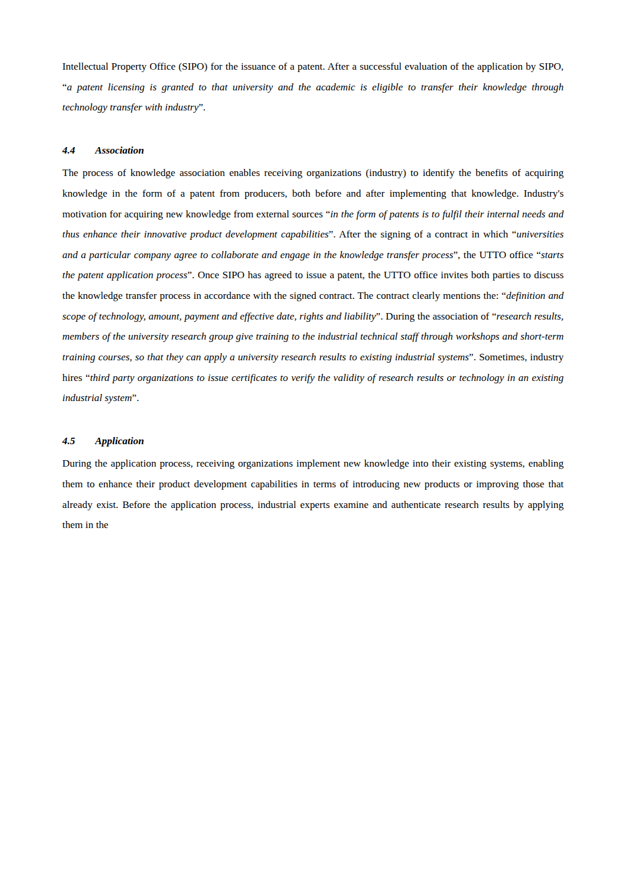Intellectual Property Office (SIPO) for the issuance of a patent. After a successful evaluation of the application by SIPO, “a patent licensing is granted to that university and the academic is eligible to transfer their knowledge through technology transfer with industry”.
4.4 Association
The process of knowledge association enables receiving organizations (industry) to identify the benefits of acquiring knowledge in the form of a patent from producers, both before and after implementing that knowledge. Industry's motivation for acquiring new knowledge from external sources “in the form of patents is to fulfil their internal needs and thus enhance their innovative product development capabilities”. After the signing of a contract in which “universities and a particular company agree to collaborate and engage in the knowledge transfer process”, the UTTO office “starts the patent application process”. Once SIPO has agreed to issue a patent, the UTTO office invites both parties to discuss the knowledge transfer process in accordance with the signed contract. The contract clearly mentions the: “definition and scope of technology, amount, payment and effective date, rights and liability”. During the association of “research results, members of the university research group give training to the industrial technical staff through workshops and short-term training courses, so that they can apply a university research results to existing industrial systems”. Sometimes, industry hires “third party organizations to issue certificates to verify the validity of research results or technology in an existing industrial system”.
4.5 Application
During the application process, receiving organizations implement new knowledge into their existing systems, enabling them to enhance their product development capabilities in terms of introducing new products or improving those that already exist. Before the application process, industrial experts examine and authenticate research results by applying them in the